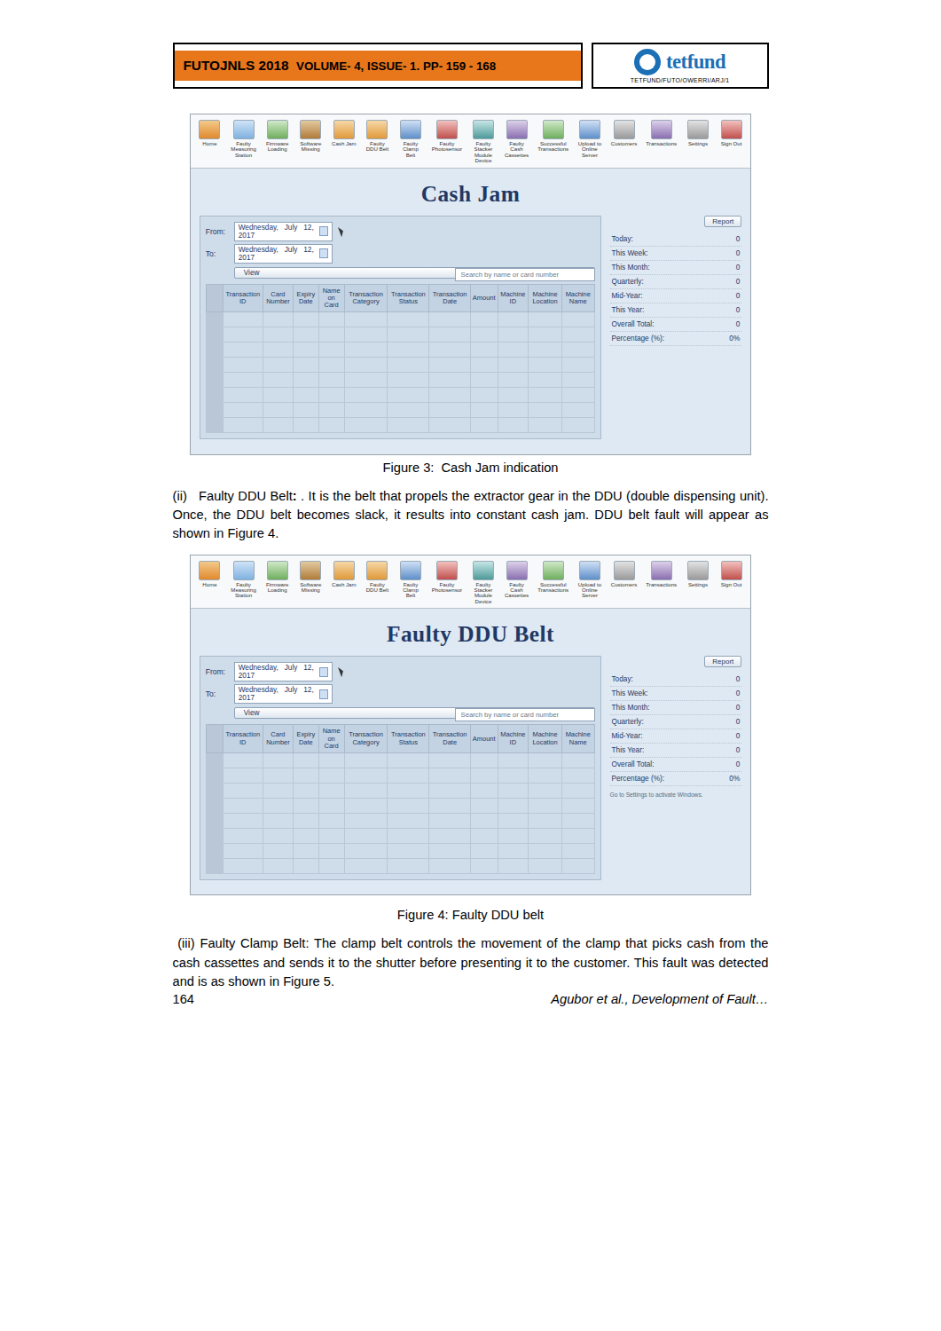FUTOJNLS 2018 VOLUME- 4, ISSUE- 1. PP- 159 - 168
tetfund
TETFUND/FUTO/OWERRI/ARJ/1
Home
Faulty Measuring Station
Firmware Loading
Software Missing
Cash Jam
Faulty DDU Belt
Faulty Clamp Belt
Faulty Photosensor
Faulty Stacker Module Device
Faulty Cash Cassettes
Successful Transactions
Upload to Online Server
Customers
Transactions
Settings
Sign Out
Cash Jam
From: Wednesday, July 12, 2017
To: Wednesday, July 12, 2017
View
Search by name or card number
| | Transaction ID | Card Number | Expiry Date | Name on Card | Transaction Category | Transaction Status | Transaction Date | Amount | Machine ID | Machine Location | Machine Name |
| --- | --- | --- | --- | --- | --- | --- | --- | --- | --- | --- | --- |
Report
Today: 0
This Week: 0
This Month: 0
Quarterly: 0
Mid-Year: 0
This Year: 0
Overall Total: 0
Percentage (%): 0%
Figure 3: Cash Jam indication
(ii) Faulty DDU Belt: . It is the belt that propels the extractor gear in the DDU (double dispensing unit). Once, the DDU belt becomes slack, it results into constant cash jam. DDU belt fault will appear as shown in Figure 4.
Home
Faulty Measuring Station
Firmware Loading
Software Missing
Cash Jam
Faulty DDU Belt
Faulty Clamp Belt
Faulty Photosensor
Faulty Stacker Module Device
Faulty Cash Cassettes
Successful Transactions
Upload to Online Server
Customers
Transactions
Settings
Sign Out
Faulty DDU Belt
From: Wednesday, July 12, 2017
To: Wednesday, July 12, 2017
View
Search by name or card number
| | Transaction ID | Card Number | Expiry Date | Name on Card | Transaction Category | Transaction Status | Transaction Date | Amount | Machine ID | Machine Location | Machine Name |
| --- | --- | --- | --- | --- | --- | --- | --- | --- | --- | --- | --- |
Report
Today: 0
This Week: 0
This Month: 0
Quarterly: 0
Mid-Year: 0
This Year: 0
Overall Total: 0
Percentage (%): 0%
Go to Settings to activate Windows.
Figure 4: Faulty DDU belt
(iii) Faulty Clamp Belt: The clamp belt controls the movement of the clamp that picks cash from the cash cassettes and sends it to the shutter before presenting it to the customer. This fault was detected and is as shown in Figure 5.
164
Agubor et al., Development of Fault…